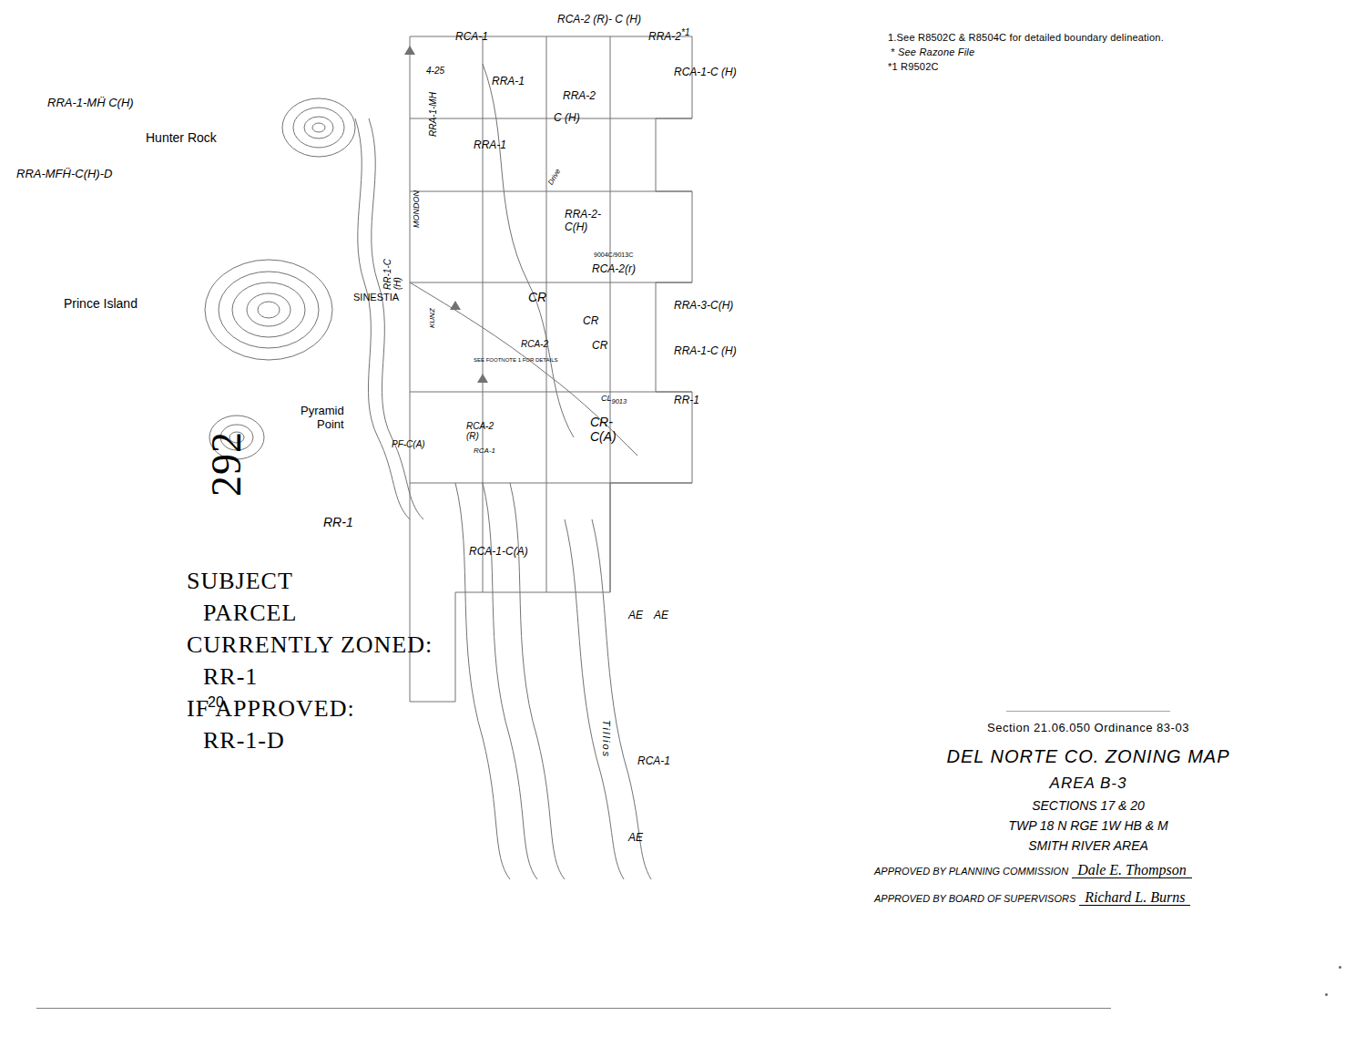1.See R8502C & R8504C for detailed boundary delineation.
* See Razone File
*1 R9502C
RRA-1-MḦ C(H)
Hunter Rock
RRA-MFḦ-C(H)-D
Prince Island
Pyramid Point
RR-1
292
SUBJECT
PARCEL
CURRENTLY ZONED:
RR-1
IF APPROVED:
RR-1-D
RCA-2 (R)- C (H)
RCA-1
RRA-2*1
RCA-1-C (H)
4-25
RRA-1
RRA-2
C (H)
RRA-1
RRA-1-MH
RRA-2-
C(H)
9004C/9013C
RCA-2(r)
SINESTIA
RR-1-C
(H)
CR
RRA-3-C(H)
CR
RCA-2
CR
RRA-1-C (H)
SEE FOOTNOTE 1 FOR DETAILS
CL9013
RR-1
CR-
C(A)
RCA-2
(R)
PF-C(A)
RCA-1
RCA-1-C(A)
AE
AE
20
Tillios
RCA-1
AE
MONDON
Drive
KUNZ
Section 21.06.050 Ordinance 83-03
DEL NORTE CO. ZONING MAP
AREA B-3
SECTIONS 17 & 20
TWP 18 N RGE 1W HB & M
SMITH RIVER AREA
APPROVED BY PLANNING COMMISSIONDale E. Thompson
APPROVED BY BOARD OF SUPERVISORSRichard L. Burns